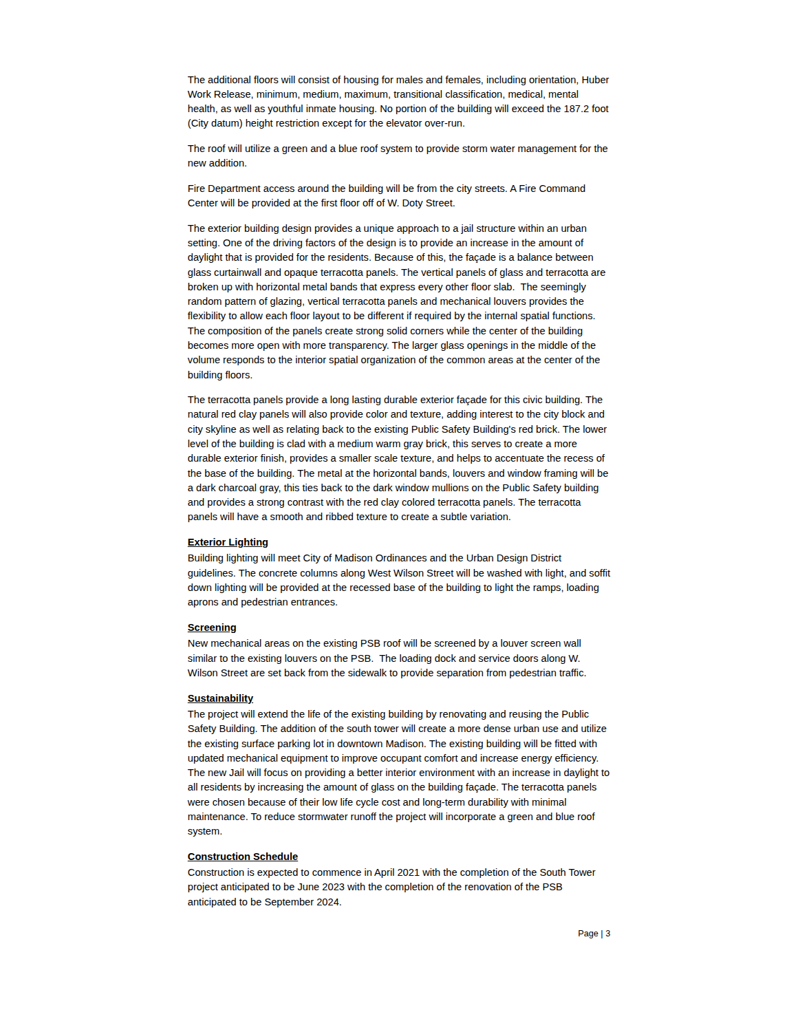The additional floors will consist of housing for males and females, including orientation, Huber Work Release, minimum, medium, maximum, transitional classification, medical, mental health, as well as youthful inmate housing. No portion of the building will exceed the 187.2 foot (City datum) height restriction except for the elevator over-run.
The roof will utilize a green and a blue roof system to provide storm water management for the new addition.
Fire Department access around the building will be from the city streets. A Fire Command Center will be provided at the first floor off of W. Doty Street.
The exterior building design provides a unique approach to a jail structure within an urban setting. One of the driving factors of the design is to provide an increase in the amount of daylight that is provided for the residents. Because of this, the façade is a balance between glass curtainwall and opaque terracotta panels. The vertical panels of glass and terracotta are broken up with horizontal metal bands that express every other floor slab. The seemingly random pattern of glazing, vertical terracotta panels and mechanical louvers provides the flexibility to allow each floor layout to be different if required by the internal spatial functions. The composition of the panels create strong solid corners while the center of the building becomes more open with more transparency. The larger glass openings in the middle of the volume responds to the interior spatial organization of the common areas at the center of the building floors.
The terracotta panels provide a long lasting durable exterior façade for this civic building. The natural red clay panels will also provide color and texture, adding interest to the city block and city skyline as well as relating back to the existing Public Safety Building's red brick. The lower level of the building is clad with a medium warm gray brick, this serves to create a more durable exterior finish, provides a smaller scale texture, and helps to accentuate the recess of the base of the building. The metal at the horizontal bands, louvers and window framing will be a dark charcoal gray, this ties back to the dark window mullions on the Public Safety building and provides a strong contrast with the red clay colored terracotta panels. The terracotta panels will have a smooth and ribbed texture to create a subtle variation.
Exterior Lighting
Building lighting will meet City of Madison Ordinances and the Urban Design District guidelines. The concrete columns along West Wilson Street will be washed with light, and soffit down lighting will be provided at the recessed base of the building to light the ramps, loading aprons and pedestrian entrances.
Screening
New mechanical areas on the existing PSB roof will be screened by a louver screen wall similar to the existing louvers on the PSB. The loading dock and service doors along W. Wilson Street are set back from the sidewalk to provide separation from pedestrian traffic.
Sustainability
The project will extend the life of the existing building by renovating and reusing the Public Safety Building. The addition of the south tower will create a more dense urban use and utilize the existing surface parking lot in downtown Madison. The existing building will be fitted with updated mechanical equipment to improve occupant comfort and increase energy efficiency. The new Jail will focus on providing a better interior environment with an increase in daylight to all residents by increasing the amount of glass on the building façade. The terracotta panels were chosen because of their low life cycle cost and long-term durability with minimal maintenance. To reduce stormwater runoff the project will incorporate a green and blue roof system.
Construction Schedule
Construction is expected to commence in April 2021 with the completion of the South Tower project anticipated to be June 2023 with the completion of the renovation of the PSB anticipated to be September 2024.
Page | 3